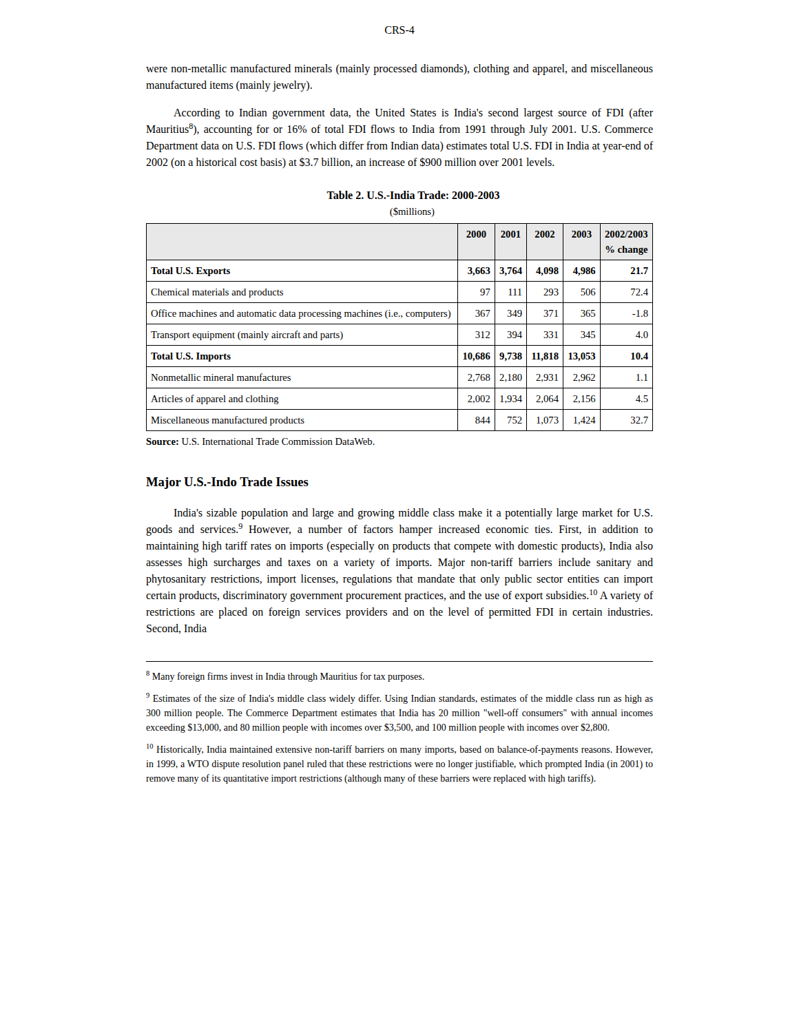CRS-4
were non-metallic manufactured minerals (mainly processed diamonds), clothing and apparel, and miscellaneous manufactured items (mainly jewelry).
According to Indian government data, the United States is India's second largest source of FDI (after Mauritius8), accounting for or 16% of total FDI flows to India from 1991 through July 2001. U.S. Commerce Department data on U.S. FDI flows (which differ from Indian data) estimates total U.S. FDI in India at year-end of 2002 (on a historical cost basis) at $3.7 billion, an increase of $900 million over 2001 levels.
Table 2. U.S.-India Trade: 2000-2003
($millions)
| | 2000 | 2001 | 2002 | 2003 | 2002/2003 % change |
| --- | --- | --- | --- | --- | --- |
| Total U.S. Exports | 3,663 | 3,764 | 4,098 | 4,986 | 21.7 |
| Chemical materials and products | 97 | 111 | 293 | 506 | 72.4 |
| Office machines and automatic data processing machines (i.e., computers) | 367 | 349 | 371 | 365 | -1.8 |
| Transport equipment (mainly aircraft and parts) | 312 | 394 | 331 | 345 | 4.0 |
| Total U.S. Imports | 10,686 | 9,738 | 11,818 | 13,053 | 10.4 |
| Nonmetallic mineral manufactures | 2,768 | 2,180 | 2,931 | 2,962 | 1.1 |
| Articles of apparel and clothing | 2,002 | 1,934 | 2,064 | 2,156 | 4.5 |
| Miscellaneous manufactured products | 844 | 752 | 1,073 | 1,424 | 32.7 |
Source: U.S. International Trade Commission DataWeb.
Major U.S.-Indo Trade Issues
India's sizable population and large and growing middle class make it a potentially large market for U.S. goods and services.9 However, a number of factors hamper increased economic ties. First, in addition to maintaining high tariff rates on imports (especially on products that compete with domestic products), India also assesses high surcharges and taxes on a variety of imports. Major non-tariff barriers include sanitary and phytosanitary restrictions, import licenses, regulations that mandate that only public sector entities can import certain products, discriminatory government procurement practices, and the use of export subsidies.10 A variety of restrictions are placed on foreign services providers and on the level of permitted FDI in certain industries. Second, India
8 Many foreign firms invest in India through Mauritius for tax purposes.
9 Estimates of the size of India's middle class widely differ. Using Indian standards, estimates of the middle class run as high as 300 million people. The Commerce Department estimates that India has 20 million "well-off consumers" with annual incomes exceeding $13,000, and 80 million people with incomes over $3,500, and 100 million people with incomes over $2,800.
10 Historically, India maintained extensive non-tariff barriers on many imports, based on balance-of-payments reasons. However, in 1999, a WTO dispute resolution panel ruled that these restrictions were no longer justifiable, which prompted India (in 2001) to remove many of its quantitative import restrictions (although many of these barriers were replaced with high tariffs).